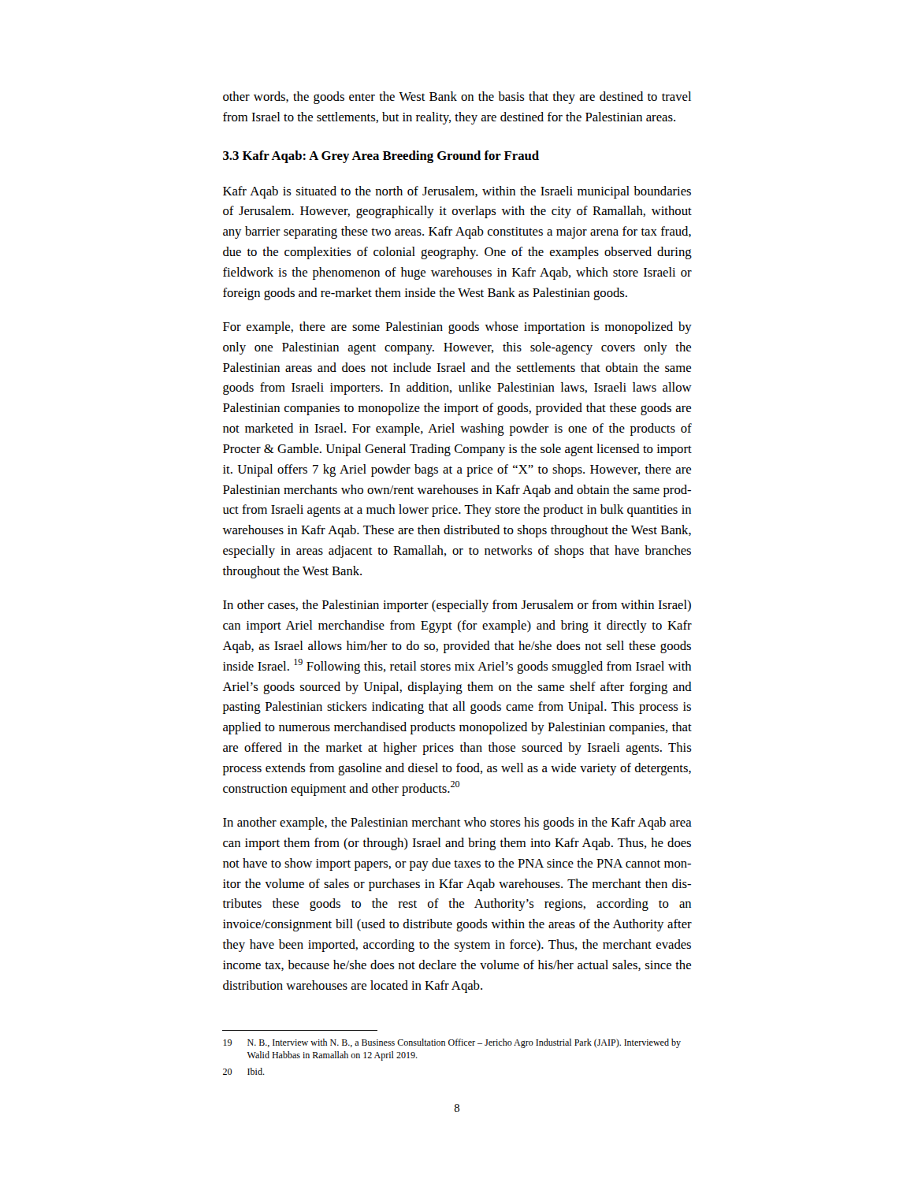other words, the goods enter the West Bank on the basis that they are destined to travel from Israel to the settlements, but in reality, they are destined for the Palestinian areas.
3.3 Kafr Aqab: A Grey Area Breeding Ground for Fraud
Kafr Aqab is situated to the north of Jerusalem, within the Israeli municipal boundaries of Jerusalem. However, geographically it overlaps with the city of Ramallah, without any barrier separating these two areas. Kafr Aqab constitutes a major arena for tax fraud, due to the complexities of colonial geography. One of the examples observed during fieldwork is the phenomenon of huge warehouses in Kafr Aqab, which store Israeli or foreign goods and re-market them inside the West Bank as Palestinian goods.
For example, there are some Palestinian goods whose importation is monopolized by only one Palestinian agent company. However, this sole-agency covers only the Palestinian areas and does not include Israel and the settlements that obtain the same goods from Israeli importers. In addition, unlike Palestinian laws, Israeli laws allow Palestinian companies to monopolize the import of goods, provided that these goods are not marketed in Israel. For example, Ariel washing powder is one of the products of Procter & Gamble. Unipal General Trading Company is the sole agent licensed to import it. Unipal offers 7 kg Ariel powder bags at a price of “X” to shops. However, there are Palestinian merchants who own/rent warehouses in Kafr Aqab and obtain the same product from Israeli agents at a much lower price. They store the product in bulk quantities in warehouses in Kafr Aqab. These are then distributed to shops throughout the West Bank, especially in areas adjacent to Ramallah, or to networks of shops that have branches throughout the West Bank.
In other cases, the Palestinian importer (especially from Jerusalem or from within Israel) can import Ariel merchandise from Egypt (for example) and bring it directly to Kafr Aqab, as Israel allows him/her to do so, provided that he/she does not sell these goods inside Israel. 19 Following this, retail stores mix Ariel’s goods smuggled from Israel with Ariel’s goods sourced by Unipal, displaying them on the same shelf after forging and pasting Palestinian stickers indicating that all goods came from Unipal. This process is applied to numerous merchandised products monopolized by Palestinian companies, that are offered in the market at higher prices than those sourced by Israeli agents. This process extends from gasoline and diesel to food, as well as a wide variety of detergents, construction equipment and other products.20
In another example, the Palestinian merchant who stores his goods in the Kafr Aqab area can import them from (or through) Israel and bring them into Kafr Aqab. Thus, he does not have to show import papers, or pay due taxes to the PNA since the PNA cannot monitor the volume of sales or purchases in Kfar Aqab warehouses. The merchant then distributes these goods to the rest of the Authority’s regions, according to an invoice/consignment bill (used to distribute goods within the areas of the Authority after they have been imported, according to the system in force). Thus, the merchant evades income tax, because he/she does not declare the volume of his/her actual sales, since the distribution warehouses are located in Kafr Aqab.
19
N. B., Interview with N. B., a Business Consultation Officer – Jericho Agro Industrial Park (JAIP). Interviewed by Walid Habbas in Ramallah on 12 April 2019.
20
Ibid.
8